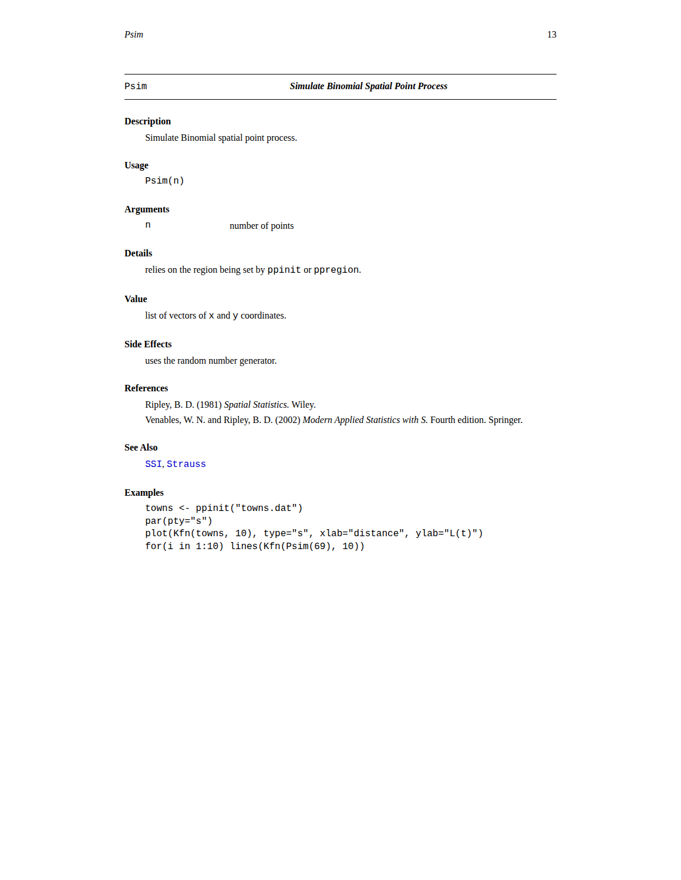Psim 13
Psim Simulate Binomial Spatial Point Process
Description
Simulate Binomial spatial point process.
Usage
Psim(n)
Arguments
n
number of points
Details
relies on the region being set by ppinit or ppregion.
Value
list of vectors of x and y coordinates.
Side Effects
uses the random number generator.
References
Ripley, B. D. (1981) Spatial Statistics. Wiley.
Venables, W. N. and Ripley, B. D. (2002) Modern Applied Statistics with S. Fourth edition. Springer.
See Also
SSI, Strauss
Examples
towns <- ppinit("towns.dat")
par(pty="s")
plot(Kfn(towns, 10), type="s", xlab="distance", ylab="L(t)")
for(i in 1:10) lines(Kfn(Psim(69), 10))